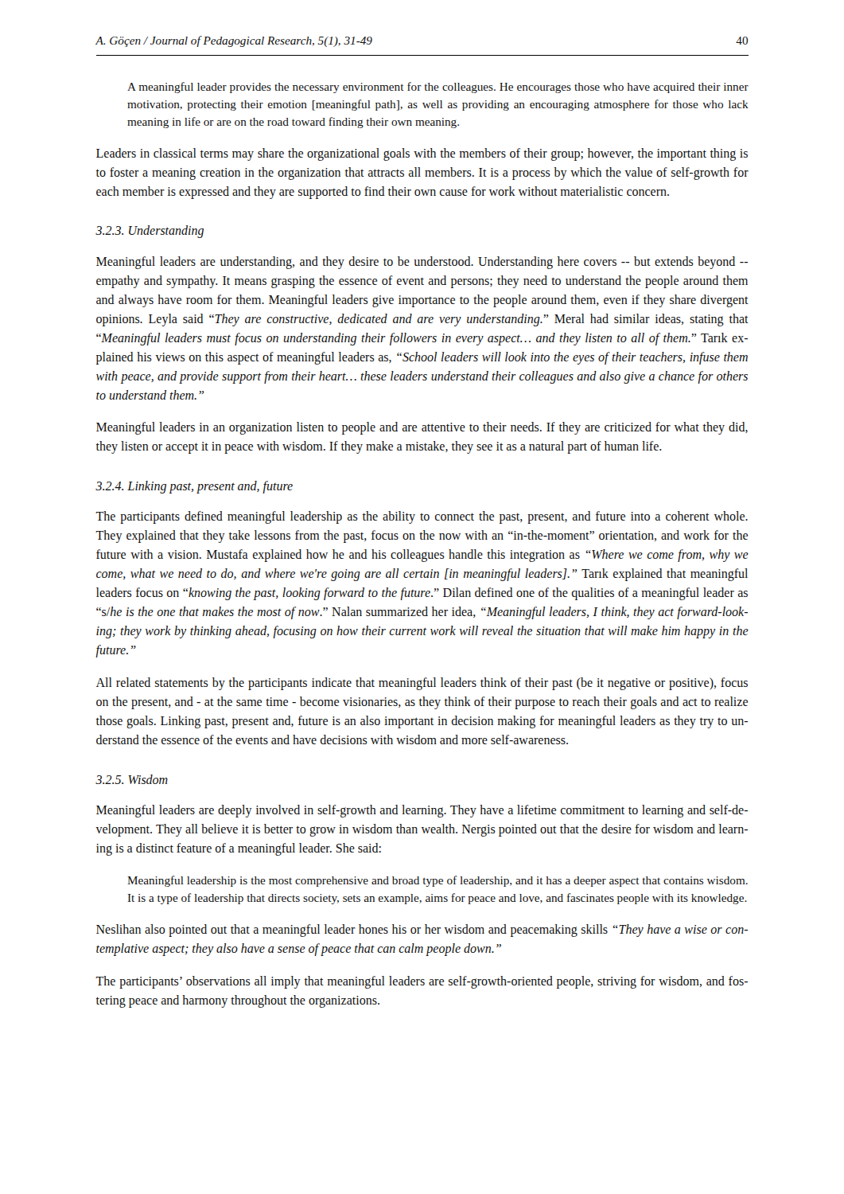A. Göçen / Journal of Pedagogical Research, 5(1), 31-49 40
A meaningful leader provides the necessary environment for the colleagues. He encourages those who have acquired their inner motivation, protecting their emotion [meaningful path], as well as providing an encouraging atmosphere for those who lack meaning in life or are on the road toward finding their own meaning.
Leaders in classical terms may share the organizational goals with the members of their group; however, the important thing is to foster a meaning creation in the organization that attracts all members. It is a process by which the value of self-growth for each member is expressed and they are supported to find their own cause for work without materialistic concern.
3.2.3. Understanding
Meaningful leaders are understanding, and they desire to be understood. Understanding here covers -- but extends beyond -- empathy and sympathy. It means grasping the essence of event and persons; they need to understand the people around them and always have room for them. Meaningful leaders give importance to the people around them, even if they share divergent opinions. Leyla said “They are constructive, dedicated and are very understanding.” Meral had similar ideas, stating that “Meaningful leaders must focus on understanding their followers in every aspect… and they listen to all of them.” Tarık explained his views on this aspect of meaningful leaders as, “School leaders will look into the eyes of their teachers, infuse them with peace, and provide support from their heart… these leaders understand their colleagues and also give a chance for others to understand them.”
Meaningful leaders in an organization listen to people and are attentive to their needs. If they are criticized for what they did, they listen or accept it in peace with wisdom. If they make a mistake, they see it as a natural part of human life.
3.2.4. Linking past, present and, future
The participants defined meaningful leadership as the ability to connect the past, present, and future into a coherent whole. They explained that they take lessons from the past, focus on the now with an “in-the-moment” orientation, and work for the future with a vision. Mustafa explained how he and his colleagues handle this integration as “Where we come from, why we come, what we need to do, and where we're going are all certain [in meaningful leaders].” Tarık explained that meaningful leaders focus on “knowing the past, looking forward to the future.” Dilan defined one of the qualities of a meaningful leader as “s/he is the one that makes the most of now.” Nalan summarized her idea, “Meaningful leaders, I think, they act forward-looking; they work by thinking ahead, focusing on how their current work will reveal the situation that will make him happy in the future.”
All related statements by the participants indicate that meaningful leaders think of their past (be it negative or positive), focus on the present, and - at the same time - become visionaries, as they think of their purpose to reach their goals and act to realize those goals. Linking past, present and, future is an also important in decision making for meaningful leaders as they try to understand the essence of the events and have decisions with wisdom and more self-awareness.
3.2.5. Wisdom
Meaningful leaders are deeply involved in self-growth and learning. They have a lifetime commitment to learning and self-development. They all believe it is better to grow in wisdom than wealth. Nergis pointed out that the desire for wisdom and learning is a distinct feature of a meaningful leader. She said:
Meaningful leadership is the most comprehensive and broad type of leadership, and it has a deeper aspect that contains wisdom. It is a type of leadership that directs society, sets an example, aims for peace and love, and fascinates people with its knowledge.
Neslihan also pointed out that a meaningful leader hones his or her wisdom and peacemaking skills “They have a wise or contemplative aspect; they also have a sense of peace that can calm people down.”
The participants’ observations all imply that meaningful leaders are self-growth-oriented people, striving for wisdom, and fostering peace and harmony throughout the organizations.